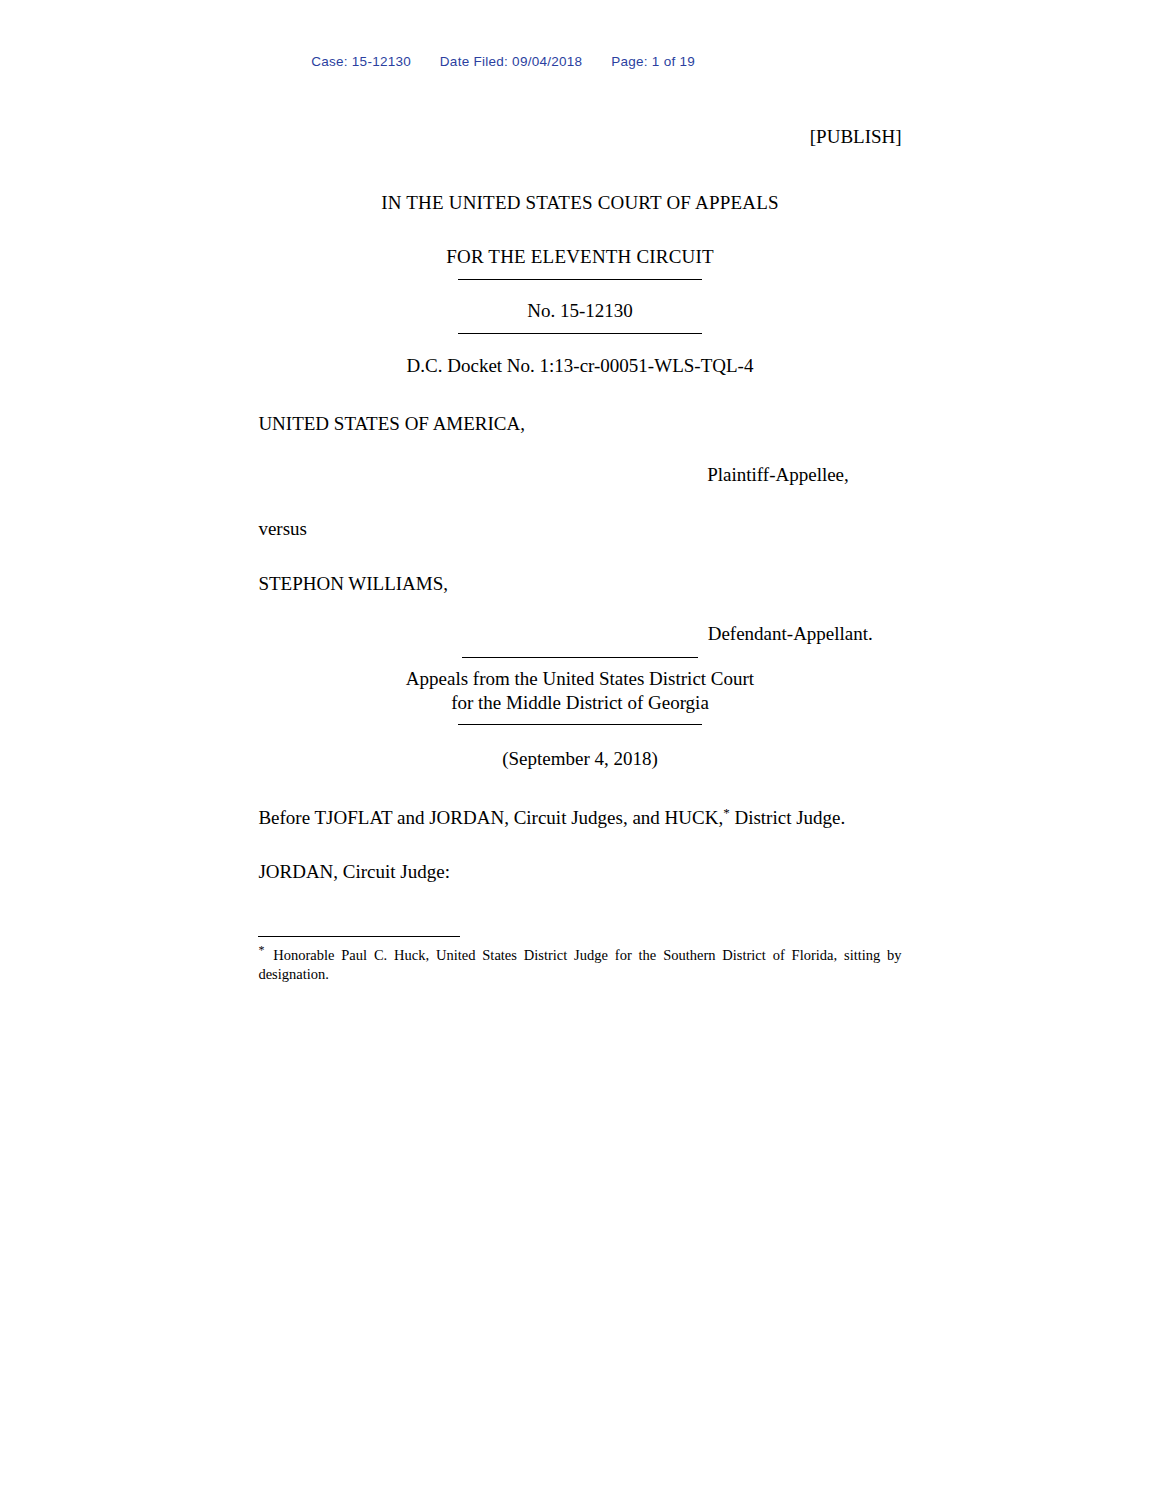Case: 15-12130 Date Filed: 09/04/2018 Page: 1 of 19
[PUBLISH]
IN THE UNITED STATES COURT OF APPEALS
FOR THE ELEVENTH CIRCUIT
No. 15-12130
D.C. Docket No. 1:13-cr-00051-WLS-TQL-4
UNITED STATES OF AMERICA,
Plaintiff-Appellee,
versus
STEPHON WILLIAMS,
Defendant-Appellant.
Appeals from the United States District Court
for the Middle District of Georgia
(September 4, 2018)
Before TJOFLAT and JORDAN, Circuit Judges, and HUCK,* District Judge.
JORDAN, Circuit Judge:
* Honorable Paul C. Huck, United States District Judge for the Southern District of Florida, sitting by designation.